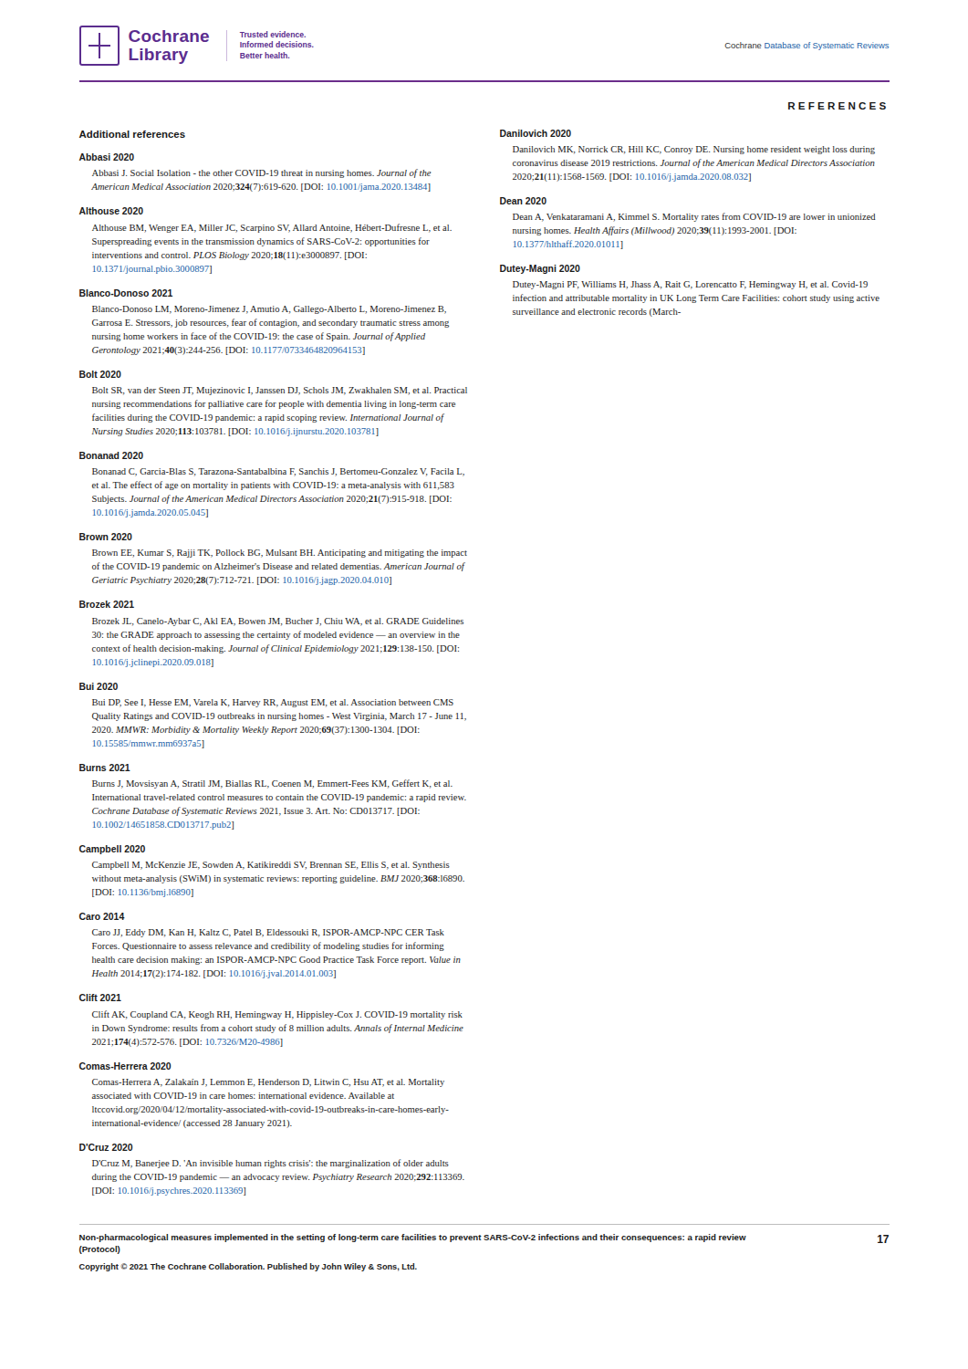Cochrane Library
Trusted evidence.
Informed decisions.
Better health.
Cochrane Database of Systematic Reviews
References
Additional references
Abbasi 2020
Abbasi J. Social Isolation - the other COVID-19 threat in nursing homes. Journal of the American Medical Association 2020;324(7):619-620. [DOI: 10.1001/jama.2020.13484]
Althouse 2020
Althouse BM, Wenger EA, Miller JC, Scarpino SV, Allard Antoine, Hébert-Dufresne L, et al. Superspreading events in the transmission dynamics of SARS-CoV-2: opportunities for interventions and control. PLOS Biology 2020;18(11):e3000897. [DOI: 10.1371/journal.pbio.3000897]
Blanco-Donoso 2021
Blanco-Donoso LM, Moreno-Jimenez J, Amutio A, Gallego-Alberto L, Moreno-Jimenez B, Garrosa E. Stressors, job resources, fear of contagion, and secondary traumatic stress among nursing home workers in face of the COVID-19: the case of Spain. Journal of Applied Gerontology 2021;40(3):244-256. [DOI: 10.1177/0733464820964153]
Bolt 2020
Bolt SR, van der Steen JT, Mujezinovic I, Janssen DJ, Schols JM, Zwakhalen SM, et al. Practical nursing recommendations for palliative care for people with dementia living in long-term care facilities during the COVID-19 pandemic: a rapid scoping review. International Journal of Nursing Studies 2020;113:103781. [DOI: 10.1016/j.ijnurstu.2020.103781]
Bonanad 2020
Bonanad C, Garcia-Blas S, Tarazona-Santabalbina F, Sanchis J, Bertomeu-Gonzalez V, Facila L, et al. The effect of age on mortality in patients with COVID-19: a meta-analysis with 611,583 Subjects. Journal of the American Medical Directors Association 2020;21(7):915-918. [DOI: 10.1016/j.jamda.2020.05.045]
Brown 2020
Brown EE, Kumar S, Rajji TK, Pollock BG, Mulsant BH. Anticipating and mitigating the impact of the COVID-19 pandemic on Alzheimer's Disease and related dementias. American Journal of Geriatric Psychiatry 2020;28(7):712-721. [DOI: 10.1016/j.jagp.2020.04.010]
Brozek 2021
Brozek JL, Canelo-Aybar C, Akl EA, Bowen JM, Bucher J, Chiu WA, et al. GRADE Guidelines 30: the GRADE approach to assessing the certainty of modeled evidence — an overview in the context of health decision-making. Journal of Clinical Epidemiology 2021;129:138-150. [DOI: 10.1016/j.jclinepi.2020.09.018]
Bui 2020
Bui DP, See I, Hesse EM, Varela K, Harvey RR, August EM, et al. Association between CMS Quality Ratings and COVID-19 outbreaks in nursing homes - West Virginia, March 17 - June 11, 2020. MMWR: Morbidity & Mortality Weekly Report 2020;69(37):1300-1304. [DOI: 10.15585/mmwr.mm6937a5]
Burns 2021
Burns J, Movsisyan A, Stratil JM, Biallas RL, Coenen M, Emmert-Fees KM, Geffert K, et al. International travel-related control measures to contain the COVID-19 pandemic: a rapid review. Cochrane Database of Systematic Reviews 2021, Issue 3. Art. No: CD013717. [DOI: 10.1002/14651858.CD013717.pub2]
Campbell 2020
Campbell M, McKenzie JE, Sowden A, Katikireddi SV, Brennan SE, Ellis S, et al. Synthesis without meta-analysis (SWiM) in systematic reviews: reporting guideline. BMJ 2020;368:l6890. [DOI: 10.1136/bmj.l6890]
Caro 2014
Caro JJ, Eddy DM, Kan H, Kaltz C, Patel B, Eldessouki R, ISPOR-AMCP-NPC CER Task Forces. Questionnaire to assess relevance and credibility of modeling studies for informing health care decision making: an ISPOR-AMCP-NPC Good Practice Task Force report. Value in Health 2014;17(2):174-182. [DOI: 10.1016/j.jval.2014.01.003]
Clift 2021
Clift AK, Coupland CA, Keogh RH, Hemingway H, Hippisley-Cox J. COVID-19 mortality risk in Down Syndrome: results from a cohort study of 8 million adults. Annals of Internal Medicine 2021;174(4):572-576. [DOI: 10.7326/M20-4986]
Comas-Herrera 2020
Comas-Herrera A, Zalakaín J, Lemmon E, Henderson D, Litwin C, Hsu AT, et al. Mortality associated with COVID-19 in care homes: international evidence. Available at ltccovid.org/2020/04/12/mortality-associated-with-covid-19-outbreaks-in-care-homes-early-international-evidence/ (accessed 28 January 2021).
D'Cruz 2020
D'Cruz M, Banerjee D. 'An invisible human rights crisis': the marginalization of older adults during the COVID-19 pandemic — an advocacy review. Psychiatry Research 2020;292:113369. [DOI: 10.1016/j.psychres.2020.113369]
Danilovich 2020
Danilovich MK, Norrick CR, Hill KC, Conroy DE. Nursing home resident weight loss during coronavirus disease 2019 restrictions. Journal of the American Medical Directors Association 2020;21(11):1568-1569. [DOI: 10.1016/j.jamda.2020.08.032]
Dean 2020
Dean A, Venkataramani A, Kimmel S. Mortality rates from COVID-19 are lower in unionized nursing homes. Health Affairs (Millwood) 2020;39(11):1993-2001. [DOI: 10.1377/hlthaff.2020.01011]
Dutey-Magni 2020
Dutey-Magni PF, Williams H, Jhass A, Rait G, Lorencatto F, Hemingway H, et al. Covid-19 infection and attributable mortality in UK Long Term Care Facilities: cohort study using active surveillance and electronic records (March-
Non-pharmacological measures implemented in the setting of long-term care facilities to prevent SARS-CoV-2 infections and their consequences: a rapid review (Protocol)
Copyright © 2021 The Cochrane Collaboration. Published by John Wiley & Sons, Ltd.
17